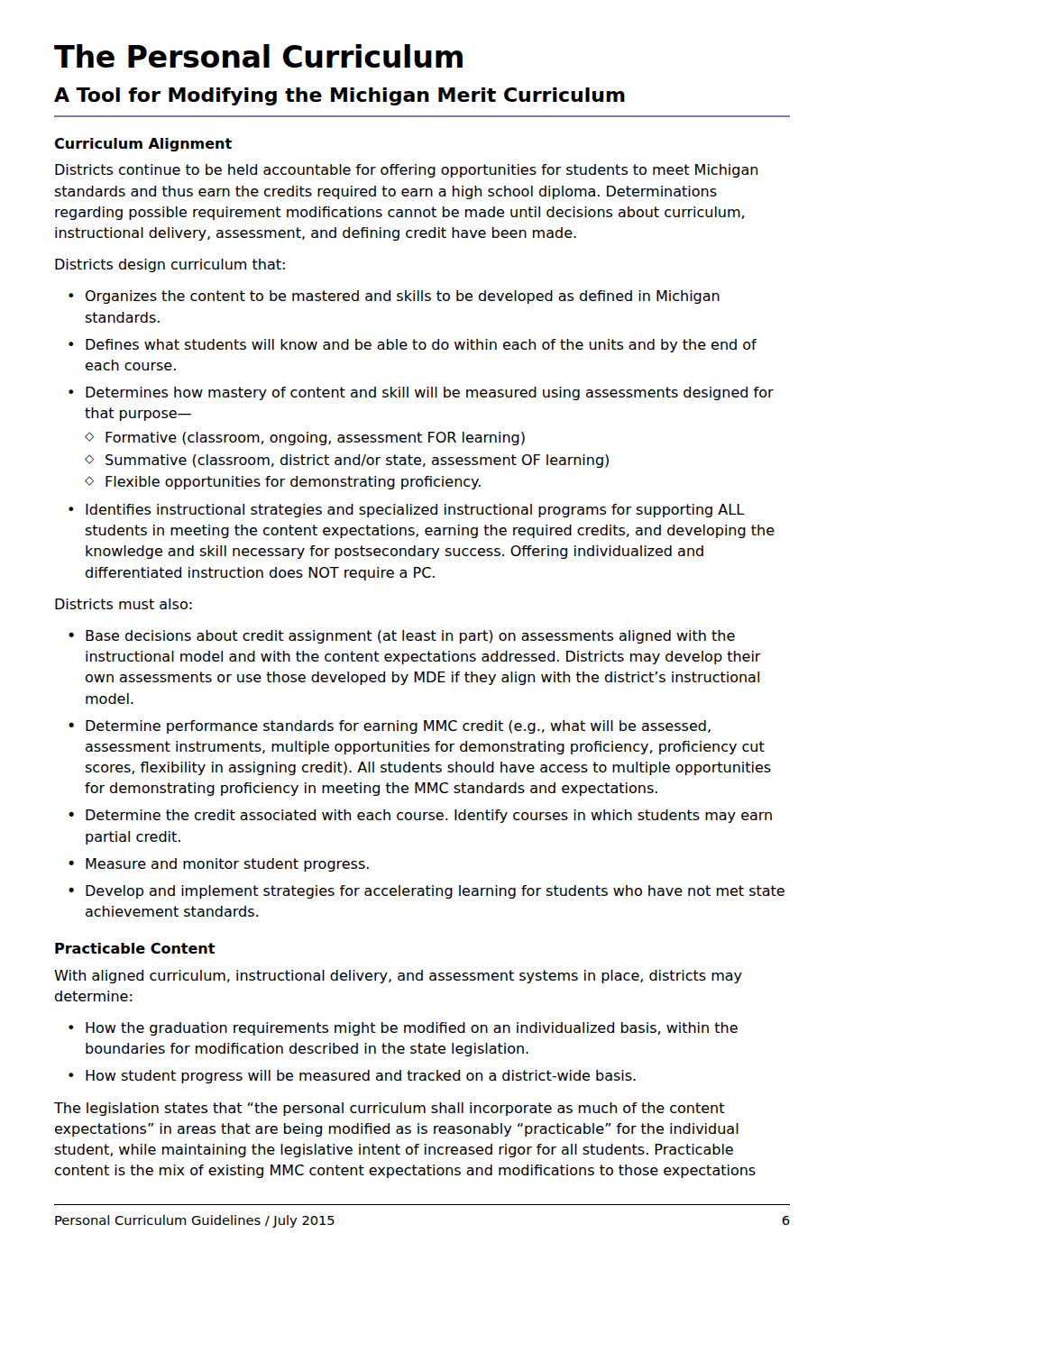The Personal Curriculum
A Tool for Modifying the Michigan Merit Curriculum
Curriculum Alignment
Districts continue to be held accountable for offering opportunities for students to meet Michigan standards and thus earn the credits required to earn a high school diploma. Determinations regarding possible requirement modifications cannot be made until decisions about curriculum, instructional delivery, assessment, and defining credit have been made.
Districts design curriculum that:
Organizes the content to be mastered and skills to be developed as defined in Michigan standards.
Defines what students will know and be able to do within each of the units and by the end of each course.
Determines how mastery of content and skill will be measured using assessments designed for that purpose—
Formative (classroom, ongoing, assessment FOR learning)
Summative (classroom, district and/or state, assessment OF learning)
Flexible opportunities for demonstrating proficiency.
Identifies instructional strategies and specialized instructional programs for supporting ALL students in meeting the content expectations, earning the required credits, and developing the knowledge and skill necessary for postsecondary success. Offering individualized and differentiated instruction does NOT require a PC.
Districts must also:
Base decisions about credit assignment (at least in part) on assessments aligned with the instructional model and with the content expectations addressed. Districts may develop their own assessments or use those developed by MDE if they align with the district’s instructional model.
Determine performance standards for earning MMC credit (e.g., what will be assessed, assessment instruments, multiple opportunities for demonstrating proficiency, proficiency cut scores, flexibility in assigning credit). All students should have access to multiple opportunities for demonstrating proficiency in meeting the MMC standards and expectations.
Determine the credit associated with each course. Identify courses in which students may earn partial credit.
Measure and monitor student progress.
Develop and implement strategies for accelerating learning for students who have not met state achievement standards.
Practicable Content
With aligned curriculum, instructional delivery, and assessment systems in place, districts may determine:
How the graduation requirements might be modified on an individualized basis, within the boundaries for modification described in the state legislation.
How student progress will be measured and tracked on a district-wide basis.
The legislation states that “the personal curriculum shall incorporate as much of the content expectations” in areas that are being modified as is reasonably “practicable” for the individual student, while maintaining the legislative intent of increased rigor for all students. Practicable content is the mix of existing MMC content expectations and modifications to those expectations
Personal Curriculum Guidelines / July 2015 6